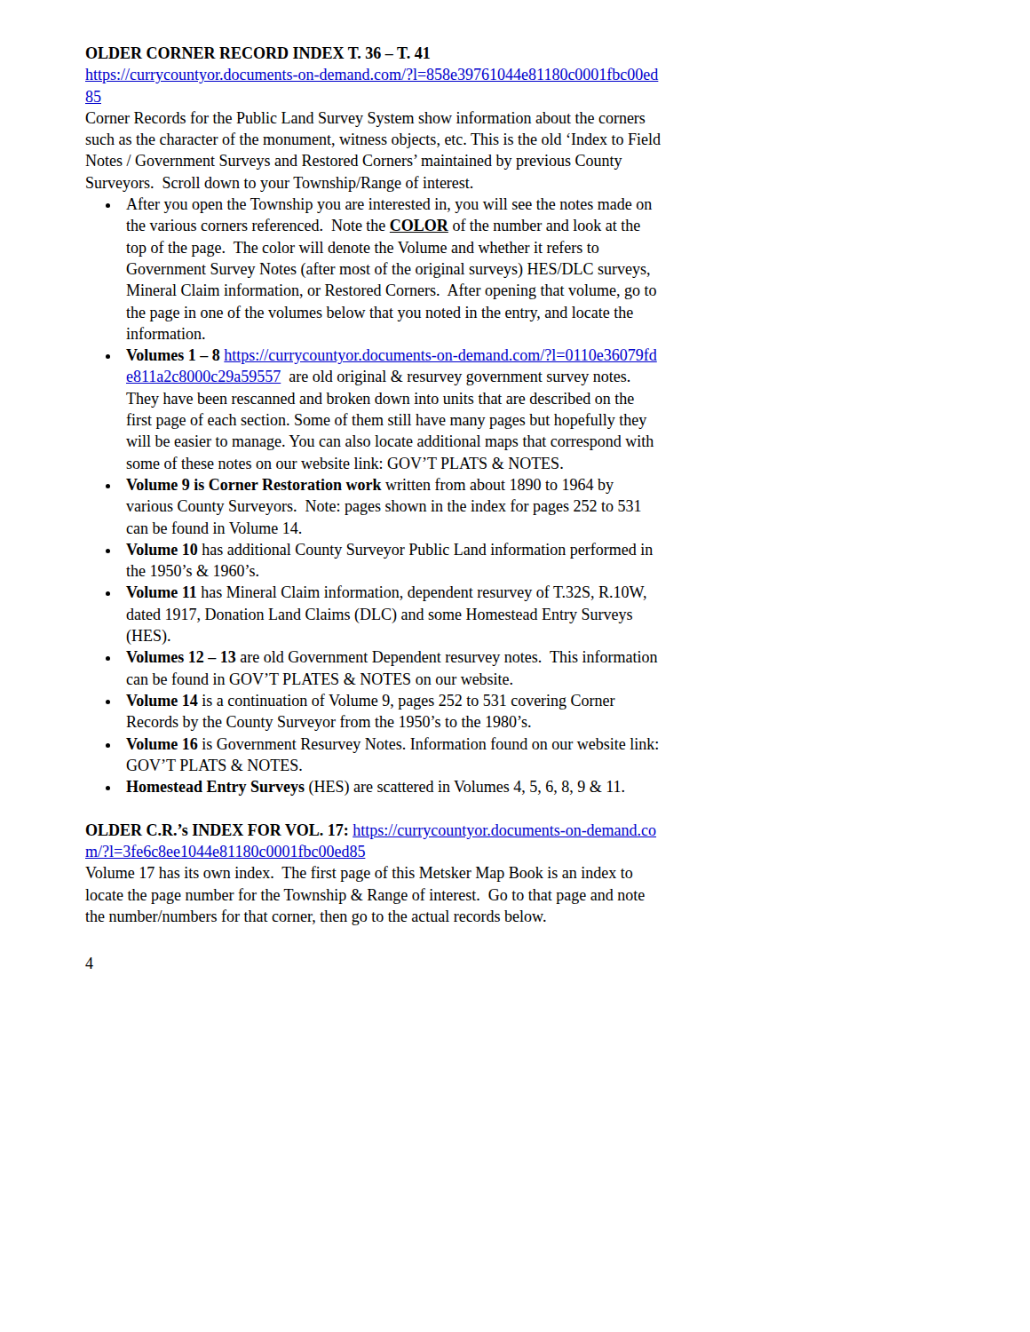OLDER CORNER RECORD INDEX T. 36 – T. 41
https://currycountyor.documents-on-demand.com/?l=858e39761044e81180c0001fbc00ed85
Corner Records for the Public Land Survey System show information about the corners such as the character of the monument, witness objects, etc. This is the old ‘Index to Field Notes / Government Surveys and Restored Corners’ maintained by previous County Surveyors. Scroll down to your Township/Range of interest.
After you open the Township you are interested in, you will see the notes made on the various corners referenced. Note the COLOR of the number and look at the top of the page. The color will denote the Volume and whether it refers to Government Survey Notes (after most of the original surveys) HES/DLC surveys, Mineral Claim information, or Restored Corners. After opening that volume, go to the page in one of the volumes below that you noted in the entry, and locate the information.
Volumes 1 – 8 https://currycountyor.documents-on-demand.com/?l=0110e36079fde811a2c8000c29a59557 are old original & resurvey government survey notes. They have been rescanned and broken down into units that are described on the first page of each section. Some of them still have many pages but hopefully they will be easier to manage. You can also locate additional maps that correspond with some of these notes on our website link: GOV’T PLATS & NOTES.
Volume 9 is Corner Restoration work written from about 1890 to 1964 by various County Surveyors. Note: pages shown in the index for pages 252 to 531 can be found in Volume 14.
Volume 10 has additional County Surveyor Public Land information performed in the 1950’s & 1960’s.
Volume 11 has Mineral Claim information, dependent resurvey of T.32S, R.10W, dated 1917, Donation Land Claims (DLC) and some Homestead Entry Surveys (HES).
Volumes 12 – 13 are old Government Dependent resurvey notes. This information can be found in GOV’T PLATES & NOTES on our website.
Volume 14 is a continuation of Volume 9, pages 252 to 531 covering Corner Records by the County Surveyor from the 1950’s to the 1980’s.
Volume 16 is Government Resurvey Notes. Information found on our website link: GOV’T PLATS & NOTES.
Homestead Entry Surveys (HES) are scattered in Volumes 4, 5, 6, 8, 9 & 11.
OLDER C.R.’s INDEX FOR VOL. 17: https://currycountyor.documents-on-demand.com/?l=3fe6c8ee1044e81180c0001fbc00ed85
Volume 17 has its own index. The first page of this Metsker Map Book is an index to locate the page number for the Township & Range of interest. Go to that page and note the number/numbers for that corner, then go to the actual records below.
4